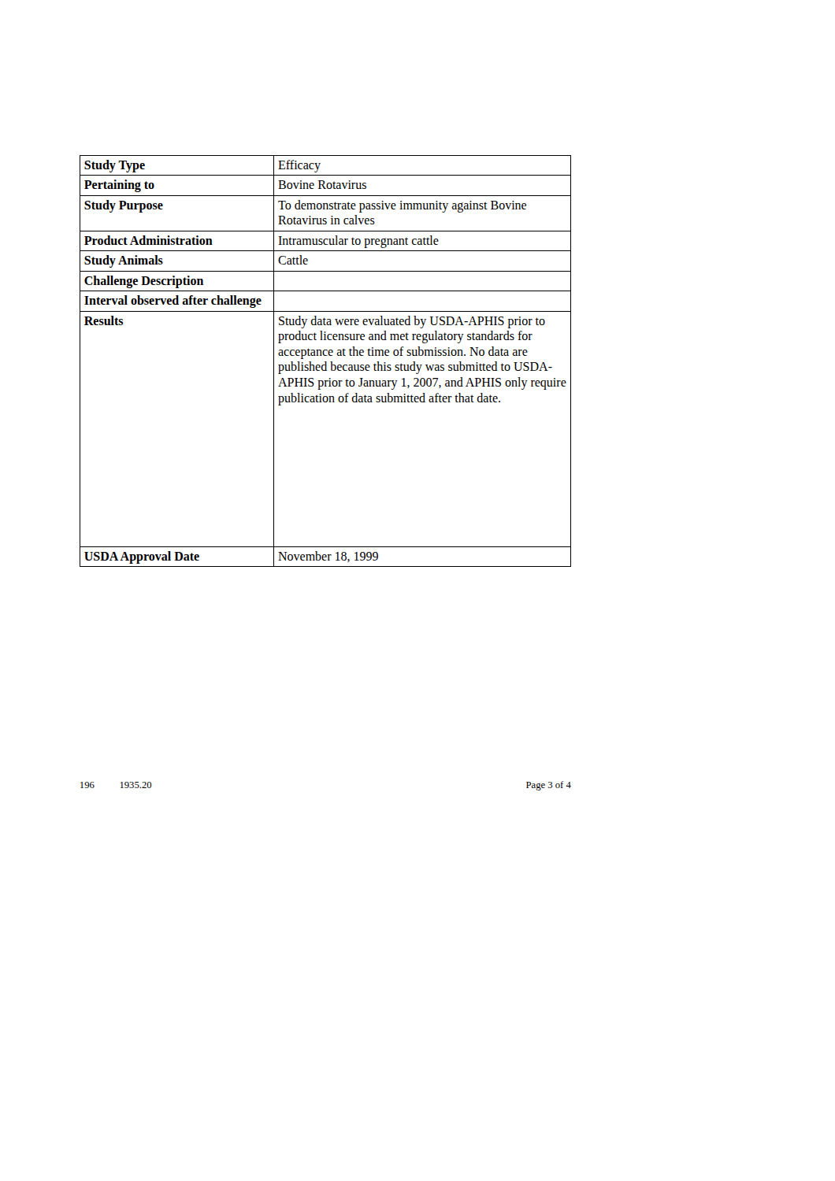| Study Type | Efficacy |
| Pertaining to | Bovine Rotavirus |
| Study Purpose | To demonstrate passive immunity against Bovine Rotavirus in calves |
| Product Administration | Intramuscular to pregnant cattle |
| Study Animals | Cattle |
| Challenge Description | |
| Interval observed after challenge | |
| Results | Study data were evaluated by USDA-APHIS prior to product licensure and met regulatory standards for acceptance at the time of submission. No data are published because this study was submitted to USDA-APHIS prior to January 1, 2007, and APHIS only require publication of data submitted after that date. |
| USDA Approval Date | November 18, 1999 |
196 1935.20 Page 3 of 4